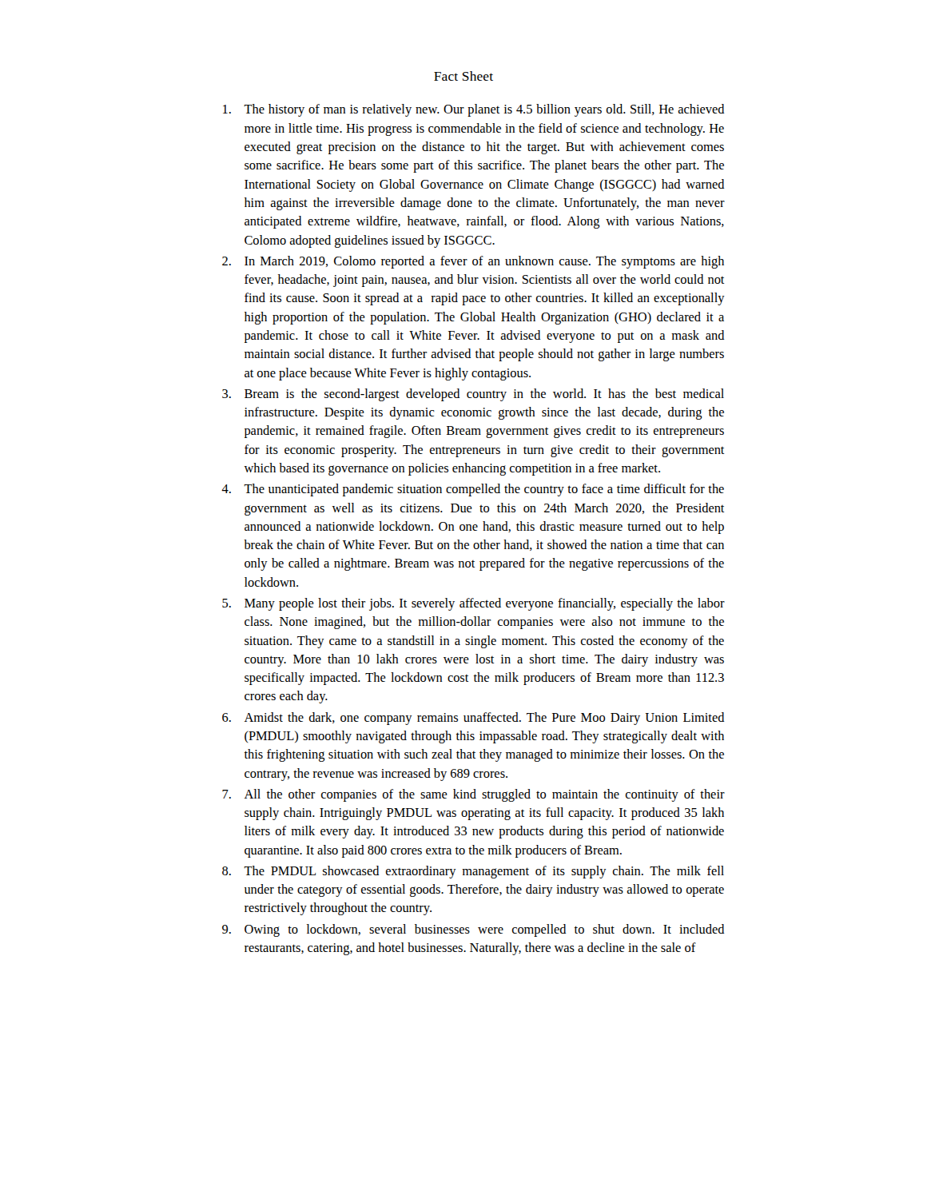Fact Sheet
The history of man is relatively new. Our planet is 4.5 billion years old. Still, He achieved more in little time. His progress is commendable in the field of science and technology. He executed great precision on the distance to hit the target. But with achievement comes some sacrifice. He bears some part of this sacrifice. The planet bears the other part. The International Society on Global Governance on Climate Change (ISGGCC) had warned him against the irreversible damage done to the climate. Unfortunately, the man never anticipated extreme wildfire, heatwave, rainfall, or flood. Along with various Nations, Colomo adopted guidelines issued by ISGGCC.
In March 2019, Colomo reported a fever of an unknown cause. The symptoms are high fever, headache, joint pain, nausea, and blur vision. Scientists all over the world could not find its cause. Soon it spread at a rapid pace to other countries. It killed an exceptionally high proportion of the population. The Global Health Organization (GHO) declared it a pandemic. It chose to call it White Fever. It advised everyone to put on a mask and maintain social distance. It further advised that people should not gather in large numbers at one place because White Fever is highly contagious.
Bream is the second-largest developed country in the world. It has the best medical infrastructure. Despite its dynamic economic growth since the last decade, during the pandemic, it remained fragile. Often Bream government gives credit to its entrepreneurs for its economic prosperity. The entrepreneurs in turn give credit to their government which based its governance on policies enhancing competition in a free market.
The unanticipated pandemic situation compelled the country to face a time difficult for the government as well as its citizens. Due to this on 24th March 2020, the President announced a nationwide lockdown. On one hand, this drastic measure turned out to help break the chain of White Fever. But on the other hand, it showed the nation a time that can only be called a nightmare. Bream was not prepared for the negative repercussions of the lockdown.
Many people lost their jobs. It severely affected everyone financially, especially the labor class. None imagined, but the million-dollar companies were also not immune to the situation. They came to a standstill in a single moment. This costed the economy of the country. More than 10 lakh crores were lost in a short time. The dairy industry was specifically impacted. The lockdown cost the milk producers of Bream more than 112.3 crores each day.
Amidst the dark, one company remains unaffected. The Pure Moo Dairy Union Limited (PMDUL) smoothly navigated through this impassable road. They strategically dealt with this frightening situation with such zeal that they managed to minimize their losses. On the contrary, the revenue was increased by 689 crores.
All the other companies of the same kind struggled to maintain the continuity of their supply chain. Intriguingly PMDUL was operating at its full capacity. It produced 35 lakh liters of milk every day. It introduced 33 new products during this period of nationwide quarantine. It also paid 800 crores extra to the milk producers of Bream.
The PMDUL showcased extraordinary management of its supply chain. The milk fell under the category of essential goods. Therefore, the dairy industry was allowed to operate restrictively throughout the country.
Owing to lockdown, several businesses were compelled to shut down. It included restaurants, catering, and hotel businesses. Naturally, there was a decline in the sale of